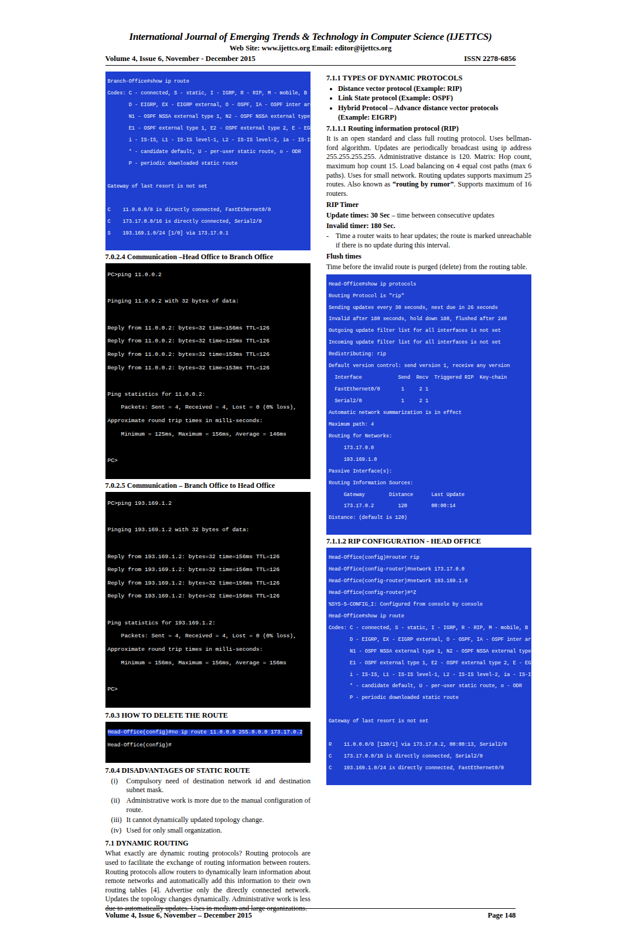International Journal of Emerging Trends & Technology in Computer Science (IJETTCS)
Web Site: www.ijettcs.org Email: editor@ijettcs.org
Volume 4, Issue 6, November - December 2015
ISSN 2278-6856
Branch-Office#show ip route Codes: C - connected, S - static, I - IGRP, R - RIP, M - mobile, B - BGP D - EIGRP, EX - EIGRP external, O - OSPF, IA - OSPF inter area N1 - OSPF NSSA external type 1, N2 - OSPF NSSA external type 2 E1 - OSPF external type 1, E2 - OSPF external type 2, E - EGP i - IS-IS, L1 - IS-IS level-1, L2 - IS-IS level-2, ia - IS-IS inte * - candidate default, U - per-user static route, o - ODR P - periodic downloaded static route Gateway of last resort is not set C 11.0.0.0/8 is directly connected, FastEthernet0/0 C 173.17.0.0/16 is directly connected, Serial2/0 S 193.169.1.0/24 [1/0] via 173.17.0.1
7.0.2.4 Communication –Head Office to Branch Office
PC>ping 11.0.0.2 Pinging 11.0.0.2 with 32 bytes of data: Reply from 11.0.0.2: bytes=32 time=156ms TTL=126 Reply from 11.0.0.2: bytes=32 time=125ms TTL=126 Reply from 11.0.0.2: bytes=32 time=153ms TTL=126 Reply from 11.0.0.2: bytes=32 time=153ms TTL=126 Ping statistics for 11.0.0.2: Packets: Sent = 4, Received = 4, Lost = 0 (0% loss), Approximate round trip times in milli-seconds: Minimum = 125ms, Maximum = 156ms, Average = 146ms PC>
7.0.2.5 Communication – Branch Office to Head Office
PC>ping 193.169.1.2 Pinging 193.169.1.2 with 32 bytes of data: Reply from 193.169.1.2: bytes=32 time=156ms TTL=126 Reply from 193.169.1.2: bytes=32 time=156ms TTL=126 Reply from 193.169.1.2: bytes=32 time=156ms TTL=126 Reply from 193.169.1.2: bytes=32 time=156ms TTL=126 Ping statistics for 193.169.1.2: Packets: Sent = 4, Received = 4, Lost = 0 (0% loss), Approximate round trip times in milli-seconds: Minimum = 156ms, Maximum = 156ms, Average = 156ms PC>
7.0.3 HOW TO DELETE THE ROUTE
Head-Office(config)#no ip route 11.0.0.0 255.0.0.0 173.17.0.2 Head-Office(config)#
7.0.4 DISADVANTAGES OF STATIC ROUTE
(i) Compulsory need of destination network id and destination subnet mask.
(ii) Administrative work is more due to the manual configuration of route.
(iii) It cannot dynamically updated topology change.
(iv) Used for only small organization.
7.1 DYNAMIC ROUTING
What exactly are dynamic routing protocols? Routing protocols are used to facilitate the exchange of routing information between routers. Routing protocols allow routers to dynamically learn information about remote networks and automatically add this information to their own routing tables [4]. Advertise only the directly connected network. Updates the topology changes dynamically. Administrative work is less due to automatically updates. Uses in medium and large organizations.
7.1.1 TYPES OF DYNAMIC PROTOCOLS
Distance vector protocol (Example: RIP)
Link State protocol (Example: OSPF)
Hybrid Protocol – Advance distance vector protocols (Example: EIGRP)
7.1.1.1 Routing information protocol (RIP)
It is an open standard and class full routing protocol. Uses bellman- ford algorithm. Updates are periodically broadcast using ip address 255.255.255.255. Administrative distance is 120. Matrix: Hop count, maximum hop count 15. Load balancing on 4 equal cost paths (max 6 paths). Uses for small network. Routing updates supports maximum 25 routes. Also known as “routing by rumor”. Supports maximum of 16 routers.
RIP Timer
Update times: 30 Sec – time between consecutive updates
Invalid timer: 180 Sec.
-
Time a router waits to hear updates; the route is marked unreachable if there is no update during this interval.
Flush times
Time before the invalid route is purged (delete) from the routing table.
Head-Office#show ip protocols Routing Protocol is "rip" Sending updates every 30 seconds, next due in 26 seconds Invalid after 180 seconds, hold down 180, flushed after 240 Outgoing update filter list for all interfaces is not set Incoming update filter list for all interfaces is not set Redistributing: rip Default version control: send version 1, receive any version Interface Send Recv Triggered RIP Key-chain FastEthernet0/0 1 2 1 Serial2/0 1 2 1 Automatic network summarization is in effect Maximum path: 4 Routing for Networks: 173.17.0.0 193.169.1.0 Passive Interface(s): Routing Information Sources: Gateway Distance Last Update 173.17.0.2 120 00:00:14 Distance: (default is 120)
7.1.1.2 RIP CONFIGURATION - HEAD OFFICE
Head-Office(config)#router rip Head-Office(config-router)#network 173.17.0.0 Head-Office(config-router)#network 193.169.1.0 Head-Office(config-router)#^Z %SYS-5-CONFIG_I: Configured from console by console Head-Office#show ip route Codes: C - connected, S - static, I - IGRP, R - RIP, M - mobile, B - BGP D - EIGRP, EX - EIGRP external, O - OSPF, IA - OSPF inter area N1 - OSPF NSSA external type 1, N2 - OSPF NSSA external type 2 E1 - OSPF external type 1, E2 - OSPF external type 2, E - EGP i - IS-IS, L1 - IS-IS level-1, L2 - IS-IS level-2, ia - IS-IS inte * - candidate default, U - per-user static route, o - ODR P - periodic downloaded static route Gateway of last resort is not set R 11.0.0.0/8 [120/1] via 173.17.0.2, 00:00:13, Serial2/0 C 173.17.0.0/16 is directly connected, Serial2/0 C 193.169.1.0/24 is directly connected, FastEthernet0/0
Volume 4, Issue 6, November – December 2015
Page 148